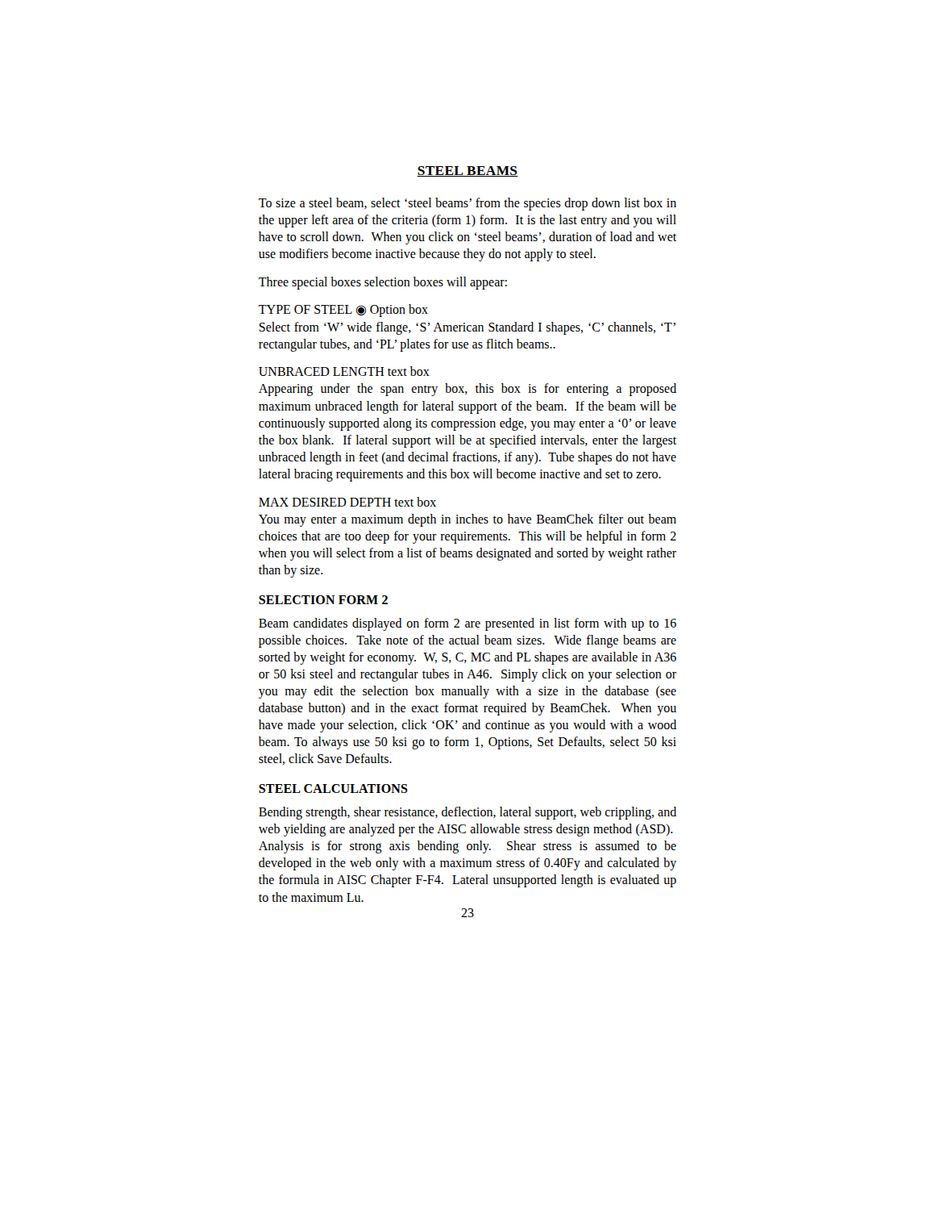STEEL BEAMS
To size a steel beam, select ‘steel beams’ from the species drop down list box in the upper left area of the criteria (form 1) form. It is the last entry and you will have to scroll down. When you click on ‘steel beams’, duration of load and wet use modifiers become inactive because they do not apply to steel.
Three special boxes selection boxes will appear:
TYPE OF STEEL ◉ Option box Select from ‘W’ wide flange, ‘S’ American Standard I shapes, ‘C’ channels, ‘T’ rectangular tubes, and ‘PL’ plates for use as flitch beams..
UNBRACED LENGTH text box Appearing under the span entry box, this box is for entering a proposed maximum unbraced length for lateral support of the beam. If the beam will be continuously supported along its compression edge, you may enter a ‘0’ or leave the box blank. If lateral support will be at specified intervals, enter the largest unbraced length in feet (and decimal fractions, if any). Tube shapes do not have lateral bracing requirements and this box will become inactive and set to zero.
MAX DESIRED DEPTH text box You may enter a maximum depth in inches to have BeamChek filter out beam choices that are too deep for your requirements. This will be helpful in form 2 when you will select from a list of beams designated and sorted by weight rather than by size.
SELECTION FORM 2
Beam candidates displayed on form 2 are presented in list form with up to 16 possible choices. Take note of the actual beam sizes. Wide flange beams are sorted by weight for economy. W, S, C, MC and PL shapes are available in A36 or 50 ksi steel and rectangular tubes in A46. Simply click on your selection or you may edit the selection box manually with a size in the database (see database button) and in the exact format required by BeamChek. When you have made your selection, click ‘OK’ and continue as you would with a wood beam. To always use 50 ksi go to form 1, Options, Set Defaults, select 50 ksi steel, click Save Defaults.
STEEL CALCULATIONS
Bending strength, shear resistance, deflection, lateral support, web crippling, and web yielding are analyzed per the AISC allowable stress design method (ASD). Analysis is for strong axis bending only. Shear stress is assumed to be developed in the web only with a maximum stress of 0.40Fy and calculated by the formula in AISC Chapter F-F4. Lateral unsupported length is evaluated up to the maximum Lu.
23